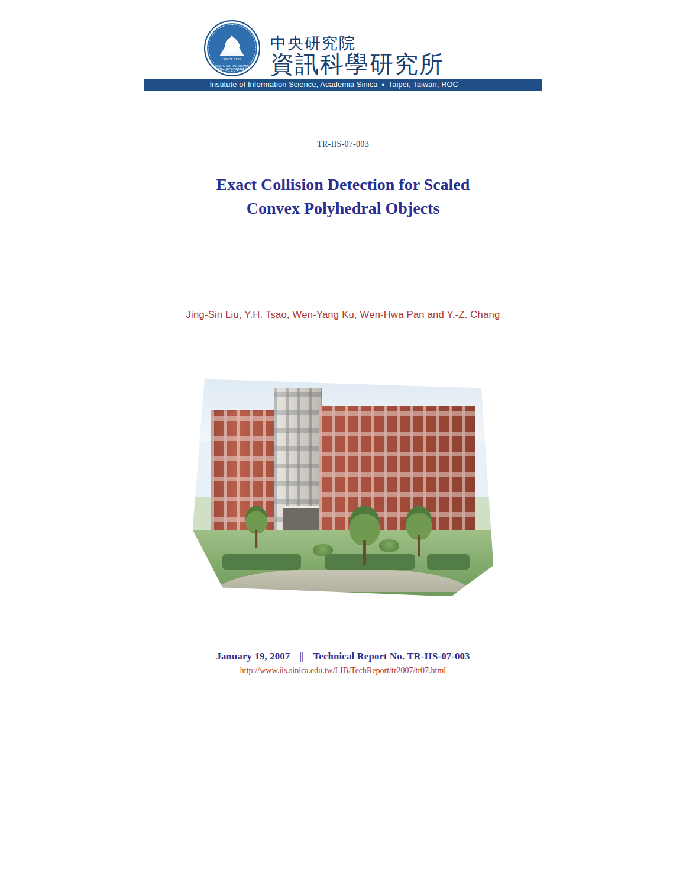SINCE 1982
Institute of Information Science · Academia Sinica
中央研究院
資訊科學研究所
Institute of Information Science, Academia Sinica • Taipei, Taiwan, ROC
TR-IIS-07-003
Exact Collision Detection for Scaled
Convex Polyhedral Objects
Jing-Sin Liu, Y.H. Tsao, Wen-Yang Ku, Wen-Hwa Pan and Y.-Z. Chang
January 19, 2007 || Technical Report No. TR-IIS-07-003
http://www.iis.sinica.edu.tw/LIB/TechReport/tr2007/tr07.html